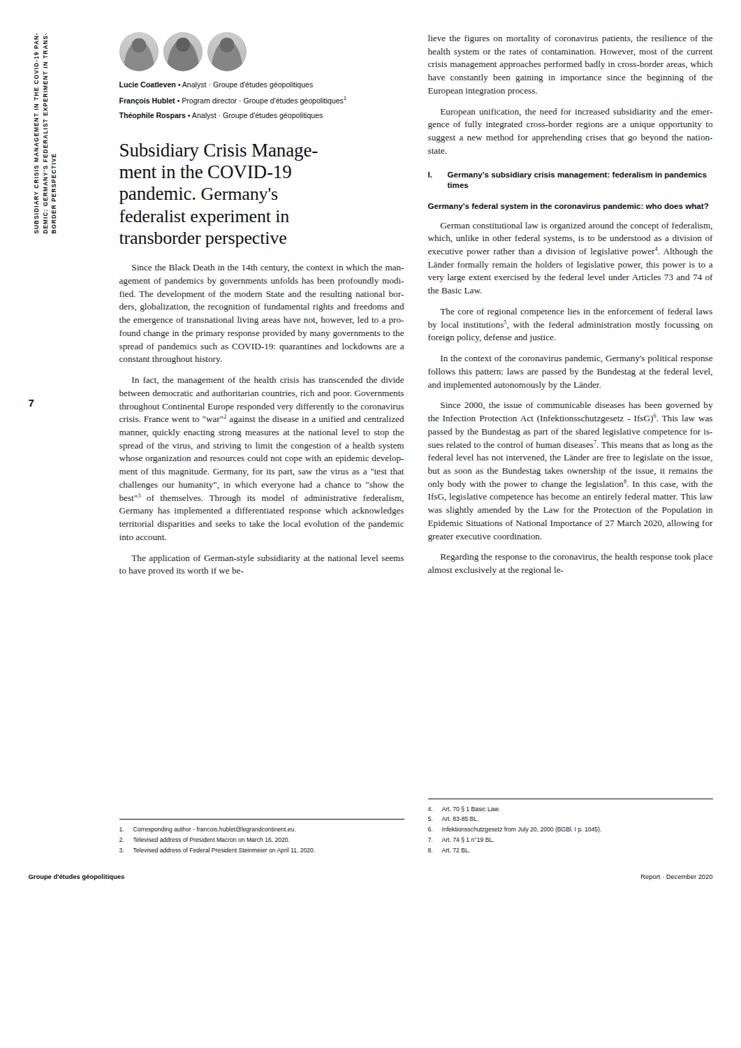SUBSIDIARY CRISIS MANAGEMENT IN THE COVID-19 PAN- DEMIC: GERMANY'S FEDERALIST EXPERIMENT IN TRANS- BORDER PERSPECTIVE
7
Lucie Coatleven • Analyst · Groupe d'études géopolitiques
François Hublet • Program director · Groupe d'études géopolitiques1
Théophile Rospars • Analyst · Groupe d'études géopolitiques
Subsidiary Crisis Manage-
ment in the COVID-19
pandemic. Germany's
federalist experiment in
transborder perspective
Since the Black Death in the 14th century, the context in which the management of pandemics by governments unfolds has been profoundly modified. The development of the modern State and the resulting national borders, globalization, the recognition of fundamental rights and freedoms and the emergence of transnational living areas have not, however, led to a profound change in the primary response provided by many governments to the spread of pandemics such as COVID-19: quarantines and lockdowns are a constant throughout history.
In fact, the management of the health crisis has transcended the divide between democratic and authoritarian countries, rich and poor. Governments throughout Continental Europe responded very differently to the coronavirus crisis. France went to "war"2 against the disease in a unified and centralized manner, quickly enacting strong measures at the national level to stop the spread of the virus, and striving to limit the congestion of a health system whose organization and resources could not cope with an epidemic development of this magnitude. Germany, for its part, saw the virus as a "test that challenges our humanity", in which everyone had a chance to "show the best"3 of themselves. Through its model of administrative federalism, Germany has implemented a differentiated response which acknowledges territorial disparities and seeks to take the local evolution of the pandemic into account.
The application of German-style subsidiarity at the national level seems to have proved its worth if we be-
Corresponding author - francois.hublet@legrandcontinent.eu.
Televised address of President Macron on March 16, 2020.
Televised address of Federal President Steinmeier on April 11, 2020.
lieve the figures on mortality of coronavirus patients, the resilience of the health system or the rates of contamination. However, most of the current crisis management approaches performed badly in cross-border areas, which have constantly been gaining in importance since the beginning of the European integration process.
European unification, the need for increased subsidiarity and the emergence of fully integrated cross-border regions are a unique opportunity to suggest a new method for apprehending crises that go beyond the nation-state.
I. Germany's subsidiary crisis management: federalism in pandemics times
Germany's federal system in the coronavirus pandemic: who does what?
German constitutional law is organized around the concept of federalism, which, unlike in other federal systems, is to be understood as a division of executive power rather than a division of legislative power4. Although the Länder formally remain the holders of legislative power, this power is to a very large extent exercised by the federal level under Articles 73 and 74 of the Basic Law.
The core of regional competence lies in the enforcement of federal laws by local institutions5, with the federal administration mostly focussing on foreign policy, defense and justice.
In the context of the coronavirus pandemic, Germany's political response follows this pattern: laws are passed by the Bundestag at the federal level, and implemented autonomously by the Länder.
Since 2000, the issue of communicable diseases has been governed by the Infection Protection Act (Infektionsschutzgesetz - IfsG)6. This law was passed by the Bundestag as part of the shared legislative competence for issues related to the control of human diseases7. This means that as long as the federal level has not intervened, the Länder are free to legislate on the issue, but as soon as the Bundestag takes ownership of the issue, it remains the only body with the power to change the legislation8. In this case, with the IfsG, legislative competence has become an entirely federal matter. This law was slightly amended by the Law for the Protection of the Population in Epidemic Situations of National Importance of 27 March 2020, allowing for greater executive coordination.
Regarding the response to the coronavirus, the health response took place almost exclusively at the regional le-
Art. 70 § 1 Basic Law.
Art. 83-85 BL.
Infektionsschutzgesetz from July 20, 2000 (BGBl. I p. 1045).
Art. 74 § 1 n°19 BL.
Art. 72 BL.
Groupe d'études géopolitiques
Report · December 2020